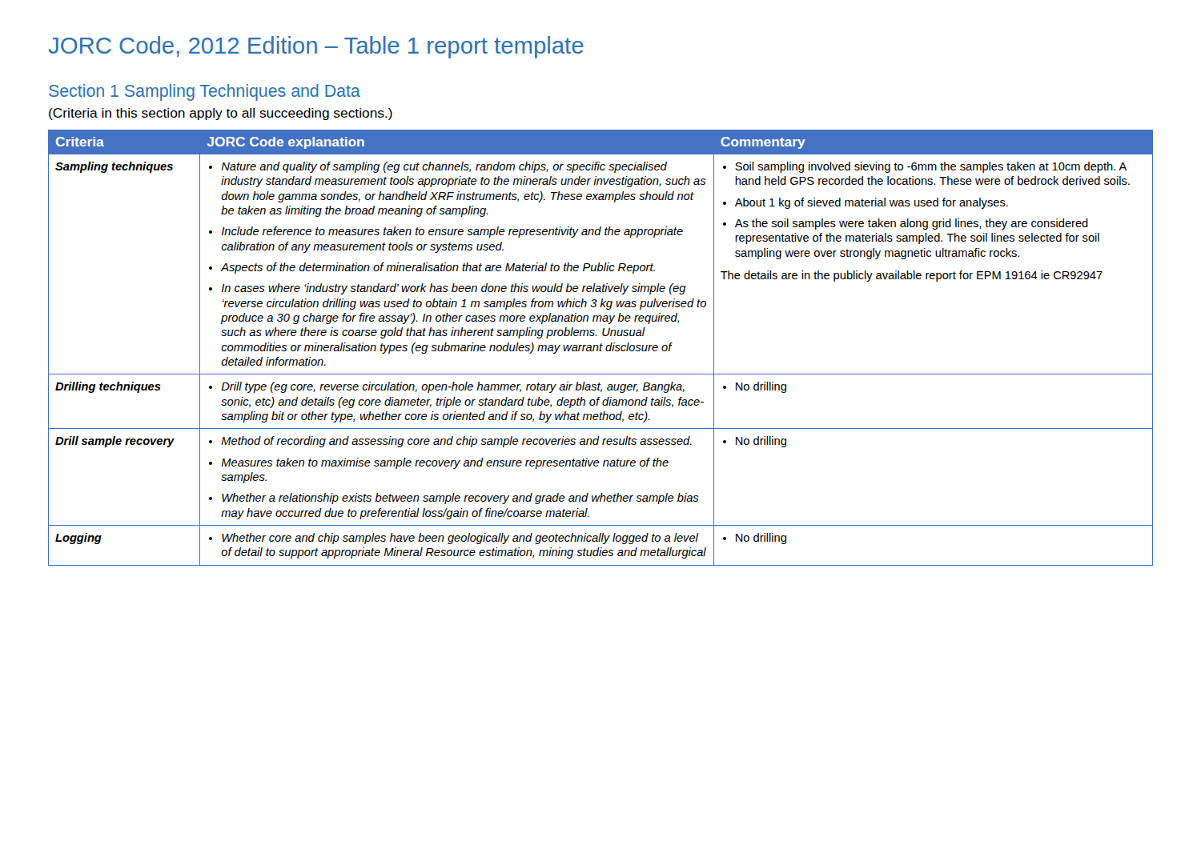JORC Code, 2012 Edition – Table 1 report template
Section 1 Sampling Techniques and Data
(Criteria in this section apply to all succeeding sections.)
| Criteria | JORC Code explanation | Commentary |
| --- | --- | --- |
| Sampling techniques | Nature and quality of sampling (eg cut channels, random chips, or specific specialised industry standard measurement tools appropriate to the minerals under investigation, such as down hole gamma sondes, or handheld XRF instruments, etc). These examples should not be taken as limiting the broad meaning of sampling. Include reference to measures taken to ensure sample representivity and the appropriate calibration of any measurement tools or systems used. Aspects of the determination of mineralisation that are Material to the Public Report. In cases where ‘industry standard’ work has been done this would be relatively simple (eg ‘reverse circulation drilling was used to obtain 1 m samples from which 3 kg was pulverised to produce a 30 g charge for fire assay’). In other cases more explanation may be required, such as where there is coarse gold that has inherent sampling problems. Unusual commodities or mineralisation types (eg submarine nodules) may warrant disclosure of detailed information. | Soil sampling involved sieving to -6mm the samples taken at 10cm depth. A hand held GPS recorded the locations. These were of bedrock derived soils. About 1 kg of sieved material was used for analyses. As the soil samples were taken along grid lines, they are considered representative of the materials sampled. The soil lines selected for soil sampling were over strongly magnetic ultramafic rocks. The details are in the publicly available report for EPM 19164 ie CR92947 |
| Drilling techniques | Drill type (eg core, reverse circulation, open-hole hammer, rotary air blast, auger, Bangka, sonic, etc) and details (eg core diameter, triple or standard tube, depth of diamond tails, face-sampling bit or other type, whether core is oriented and if so, by what method, etc). | No drilling |
| Drill sample recovery | Method of recording and assessing core and chip sample recoveries and results assessed. Measures taken to maximise sample recovery and ensure representative nature of the samples. Whether a relationship exists between sample recovery and grade and whether sample bias may have occurred due to preferential loss/gain of fine/coarse material. | No drilling |
| Logging | Whether core and chip samples have been geologically and geotechnically logged to a level of detail to support appropriate Mineral Resource estimation, mining studies and metallurgical | No drilling |